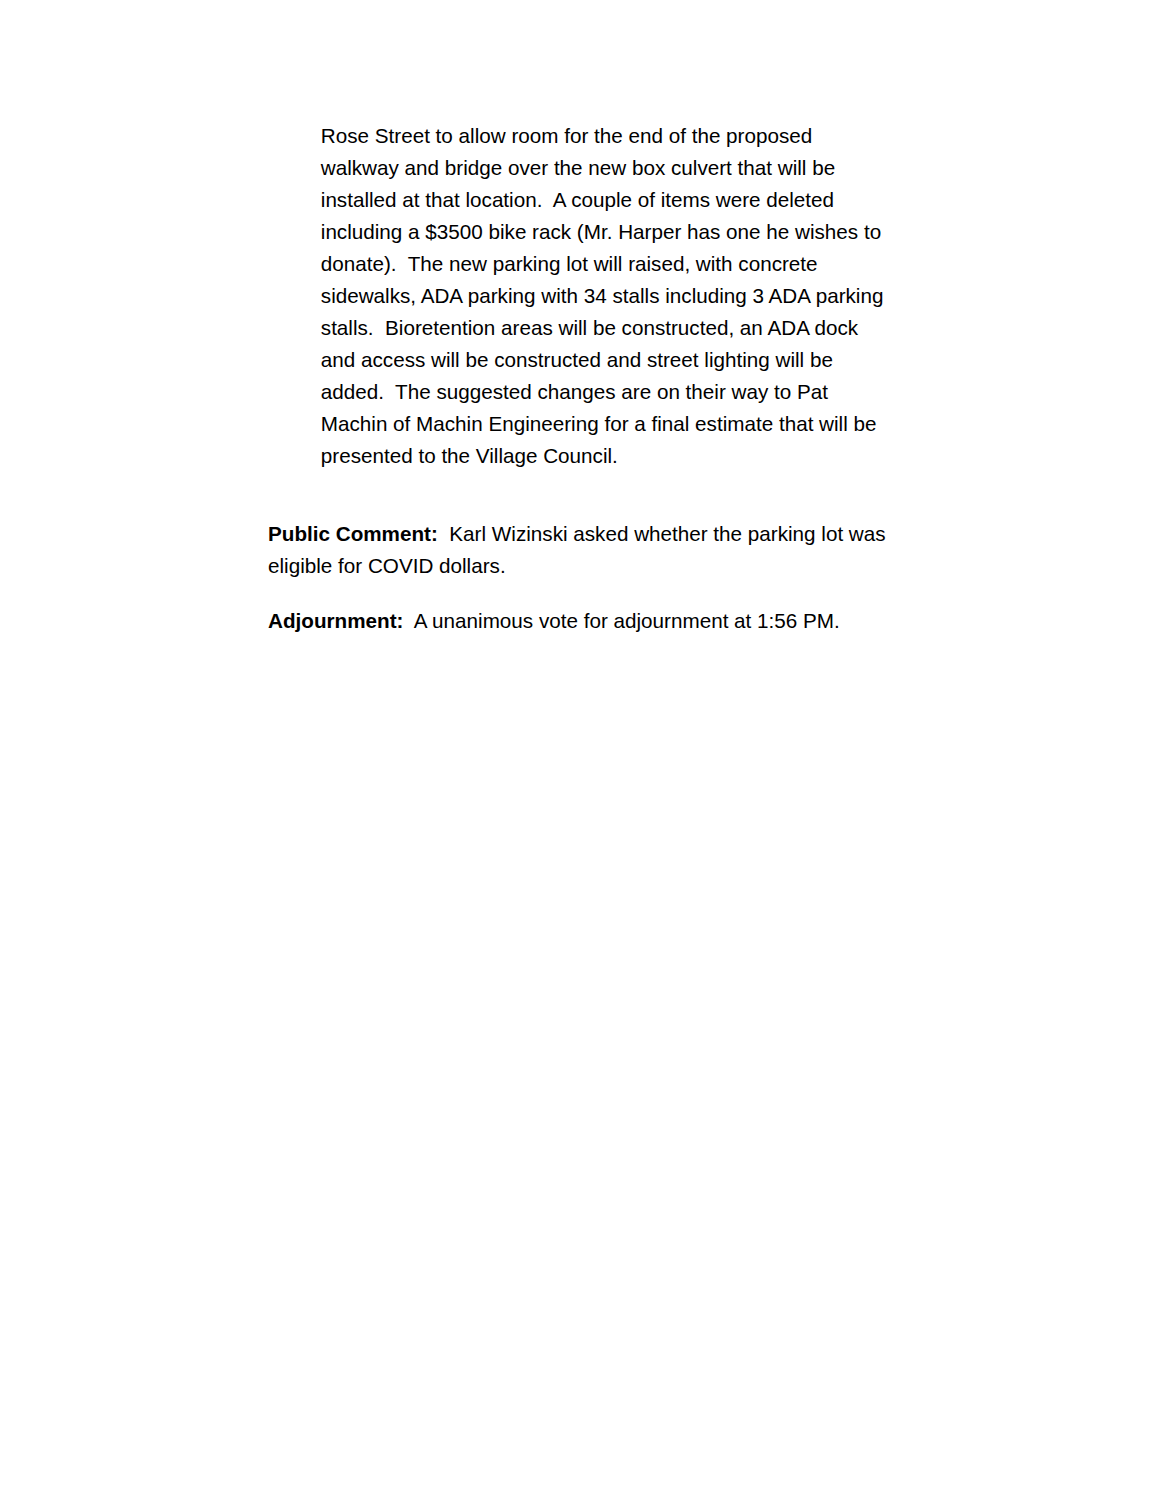Rose Street to allow room for the end of the proposed walkway and bridge over the new box culvert that will be installed at that location. A couple of items were deleted including a $3500 bike rack (Mr. Harper has one he wishes to donate). The new parking lot will raised, with concrete sidewalks, ADA parking with 34 stalls including 3 ADA parking stalls. Bioretention areas will be constructed, an ADA dock and access will be constructed and street lighting will be added. The suggested changes are on their way to Pat Machin of Machin Engineering for a final estimate that will be presented to the Village Council.
Public Comment: Karl Wizinski asked whether the parking lot was eligible for COVID dollars.
Adjournment: A unanimous vote for adjournment at 1:56 PM.